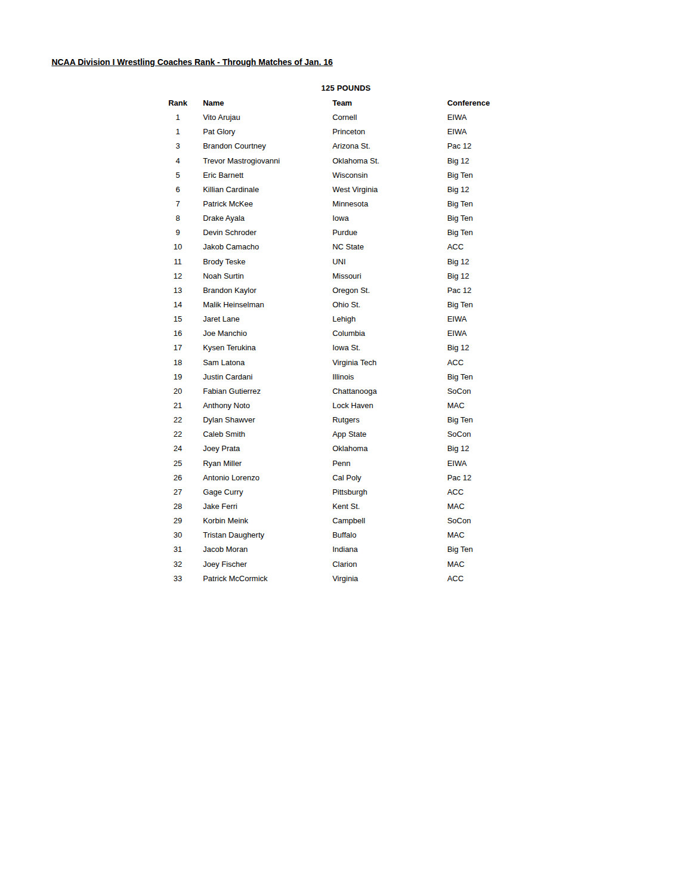NCAA Division I Wrestling Coaches Rank - Through Matches of Jan. 16
125 POUNDS
| Rank | Name | Team | Conference |
| --- | --- | --- | --- |
| 1 | Vito Arujau | Cornell | EIWA |
| 1 | Pat Glory | Princeton | EIWA |
| 3 | Brandon Courtney | Arizona St. | Pac 12 |
| 4 | Trevor Mastrogiovanni | Oklahoma St. | Big 12 |
| 5 | Eric Barnett | Wisconsin | Big Ten |
| 6 | Killian Cardinale | West Virginia | Big 12 |
| 7 | Patrick McKee | Minnesota | Big Ten |
| 8 | Drake Ayala | Iowa | Big Ten |
| 9 | Devin Schroder | Purdue | Big Ten |
| 10 | Jakob Camacho | NC State | ACC |
| 11 | Brody Teske | UNI | Big 12 |
| 12 | Noah Surtin | Missouri | Big 12 |
| 13 | Brandon Kaylor | Oregon St. | Pac 12 |
| 14 | Malik Heinselman | Ohio St. | Big Ten |
| 15 | Jaret Lane | Lehigh | EIWA |
| 16 | Joe Manchio | Columbia | EIWA |
| 17 | Kysen Terukina | Iowa St. | Big 12 |
| 18 | Sam Latona | Virginia Tech | ACC |
| 19 | Justin Cardani | Illinois | Big Ten |
| 20 | Fabian Gutierrez | Chattanooga | SoCon |
| 21 | Anthony Noto | Lock Haven | MAC |
| 22 | Dylan Shawver | Rutgers | Big Ten |
| 22 | Caleb Smith | App State | SoCon |
| 24 | Joey Prata | Oklahoma | Big 12 |
| 25 | Ryan Miller | Penn | EIWA |
| 26 | Antonio Lorenzo | Cal Poly | Pac 12 |
| 27 | Gage Curry | Pittsburgh | ACC |
| 28 | Jake Ferri | Kent St. | MAC |
| 29 | Korbin Meink | Campbell | SoCon |
| 30 | Tristan Daugherty | Buffalo | MAC |
| 31 | Jacob Moran | Indiana | Big Ten |
| 32 | Joey Fischer | Clarion | MAC |
| 33 | Patrick McCormick | Virginia | ACC |